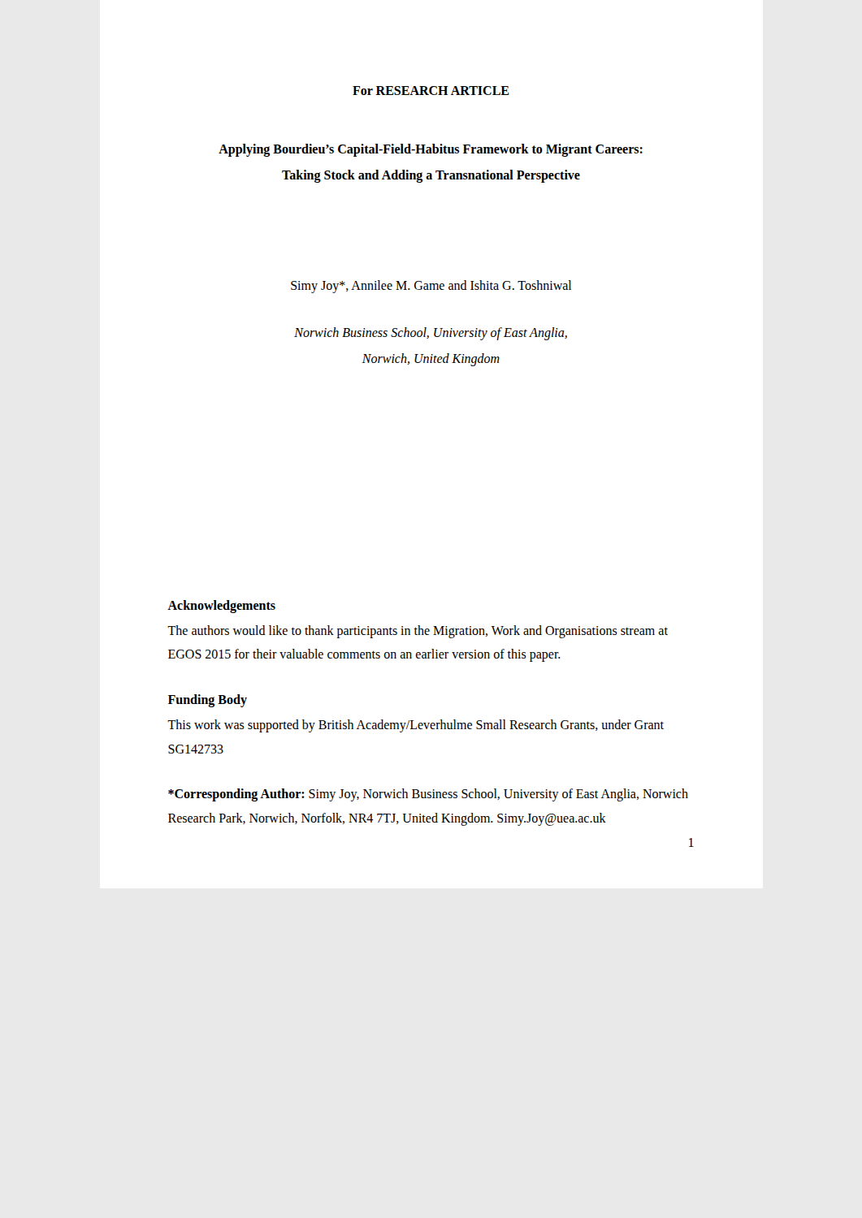For RESEARCH ARTICLE
Applying Bourdieu’s Capital-Field-Habitus Framework to Migrant Careers:
Taking Stock and Adding a Transnational Perspective
Simy Joy*, Annilee M. Game and Ishita G. Toshniwal
Norwich Business School, University of East Anglia,
Norwich, United Kingdom
Acknowledgements
The authors would like to thank participants in the Migration, Work and Organisations stream at EGOS 2015 for their valuable comments on an earlier version of this paper.
Funding Body
This work was supported by British Academy/Leverhulme Small Research Grants, under Grant SG142733
*Corresponding Author: Simy Joy, Norwich Business School, University of East Anglia, Norwich Research Park, Norwich, Norfolk, NR4 7TJ, United Kingdom. Simy.Joy@uea.ac.uk
1